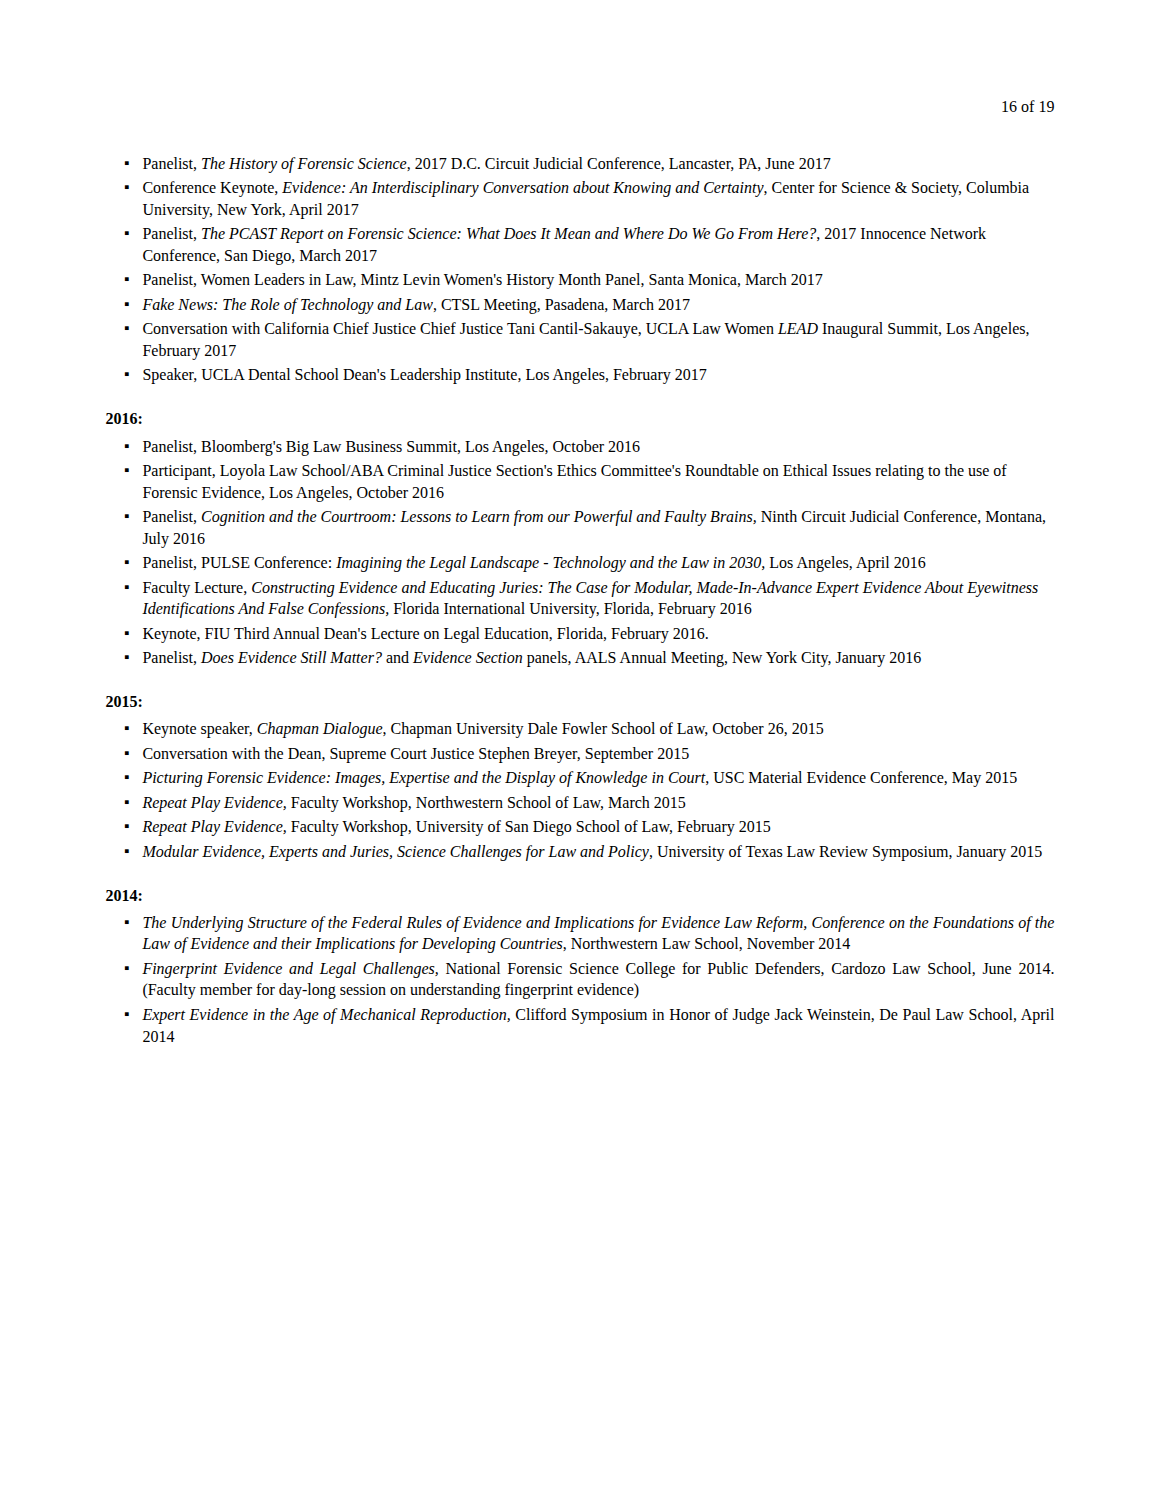16 of 19
Panelist, The History of Forensic Science, 2017 D.C. Circuit Judicial Conference, Lancaster, PA, June 2017
Conference Keynote, Evidence: An Interdisciplinary Conversation about Knowing and Certainty, Center for Science & Society, Columbia University, New York, April 2017
Panelist, The PCAST Report on Forensic Science: What Does It Mean and Where Do We Go From Here?, 2017 Innocence Network Conference, San Diego, March 2017
Panelist, Women Leaders in Law, Mintz Levin Women's History Month Panel, Santa Monica, March 2017
Fake News: The Role of Technology and Law, CTSL Meeting, Pasadena, March 2017
Conversation with California Chief Justice Chief Justice Tani Cantil-Sakauye, UCLA Law Women LEAD Inaugural Summit, Los Angeles, February 2017
Speaker, UCLA Dental School Dean's Leadership Institute, Los Angeles, February 2017
2016:
Panelist, Bloomberg's Big Law Business Summit, Los Angeles, October 2016
Participant, Loyola Law School/ABA Criminal Justice Section's Ethics Committee's Roundtable on Ethical Issues relating to the use of Forensic Evidence, Los Angeles, October 2016
Panelist, Cognition and the Courtroom: Lessons to Learn from our Powerful and Faulty Brains, Ninth Circuit Judicial Conference, Montana, July 2016
Panelist, PULSE Conference: Imagining the Legal Landscape - Technology and the Law in 2030, Los Angeles, April 2016
Faculty Lecture, Constructing Evidence and Educating Juries: The Case for Modular, Made-In-Advance Expert Evidence About Eyewitness Identifications And False Confessions, Florida International University, Florida, February 2016
Keynote, FIU Third Annual Dean's Lecture on Legal Education, Florida, February 2016.
Panelist, Does Evidence Still Matter? and Evidence Section panels, AALS Annual Meeting, New York City, January 2016
2015:
Keynote speaker, Chapman Dialogue, Chapman University Dale Fowler School of Law, October 26, 2015
Conversation with the Dean, Supreme Court Justice Stephen Breyer, September 2015
Picturing Forensic Evidence: Images, Expertise and the Display of Knowledge in Court, USC Material Evidence Conference, May 2015
Repeat Play Evidence, Faculty Workshop, Northwestern School of Law, March 2015
Repeat Play Evidence, Faculty Workshop, University of San Diego School of Law, February 2015
Modular Evidence, Experts and Juries, Science Challenges for Law and Policy, University of Texas Law Review Symposium, January 2015
2014:
The Underlying Structure of the Federal Rules of Evidence and Implications for Evidence Law Reform, Conference on the Foundations of the Law of Evidence and their Implications for Developing Countries, Northwestern Law School, November 2014
Fingerprint Evidence and Legal Challenges, National Forensic Science College for Public Defenders, Cardozo Law School, June 2014. (Faculty member for day-long session on understanding fingerprint evidence)
Expert Evidence in the Age of Mechanical Reproduction, Clifford Symposium in Honor of Judge Jack Weinstein, De Paul Law School, April 2014